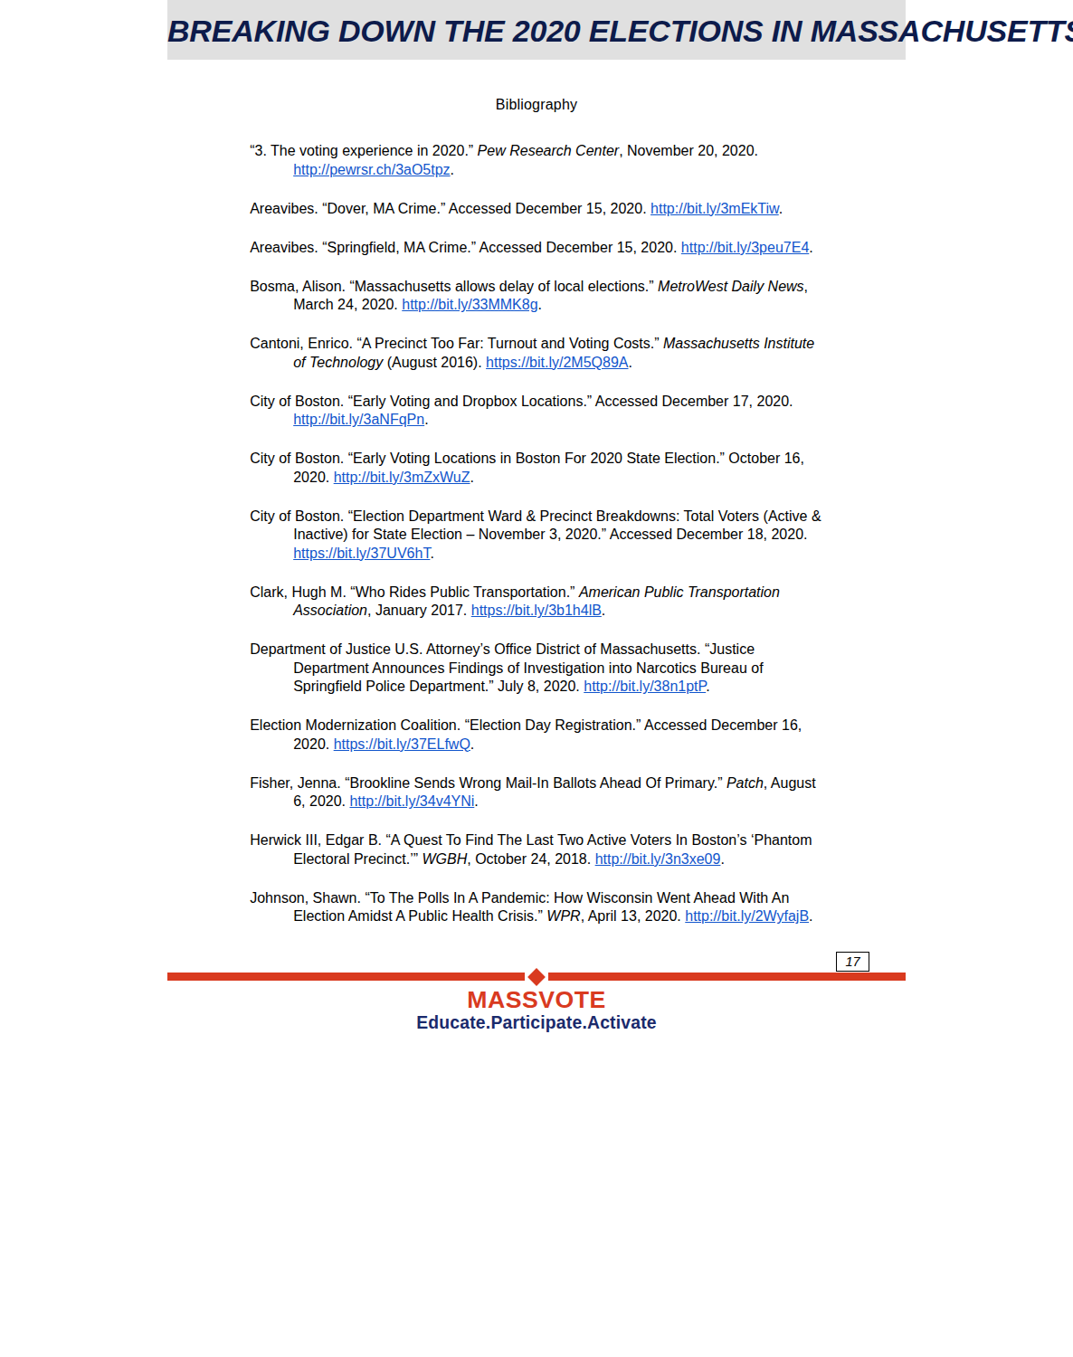BREAKING DOWN THE 2020 ELECTIONS IN MASSACHUSETTS
Bibliography
“3. The voting experience in 2020.” Pew Research Center, November 20, 2020. http://pewrsr.ch/3aO5tpz.
Areavibes. “Dover, MA Crime.” Accessed December 15, 2020. http://bit.ly/3mEkTiw.
Areavibes. “Springfield, MA Crime.” Accessed December 15, 2020. http://bit.ly/3peu7E4.
Bosma, Alison. “Massachusetts allows delay of local elections.” MetroWest Daily News, March 24, 2020. http://bit.ly/33MMK8g.
Cantoni, Enrico. “A Precinct Too Far: Turnout and Voting Costs.” Massachusetts Institute of Technology (August 2016). https://bit.ly/2M5Q89A.
City of Boston. “Early Voting and Dropbox Locations.” Accessed December 17, 2020. http://bit.ly/3aNFqPn.
City of Boston. “Early Voting Locations in Boston For 2020 State Election.” October 16, 2020. http://bit.ly/3mZxWuZ.
City of Boston. “Election Department Ward & Precinct Breakdowns: Total Voters (Active & Inactive) for State Election – November 3, 2020.” Accessed December 18, 2020. https://bit.ly/37UV6hT.
Clark, Hugh M. “Who Rides Public Transportation.” American Public Transportation Association, January 2017. https://bit.ly/3b1h4lB.
Department of Justice U.S. Attorney’s Office District of Massachusetts. “Justice Department Announces Findings of Investigation into Narcotics Bureau of Springfield Police Department.” July 8, 2020. http://bit.ly/38n1ptP.
Election Modernization Coalition. “Election Day Registration.” Accessed December 16, 2020. https://bit.ly/37ELfwQ.
Fisher, Jenna. “Brookline Sends Wrong Mail-In Ballots Ahead Of Primary.” Patch, August 6, 2020. http://bit.ly/34v4YNi.
Herwick III, Edgar B. “A Quest To Find The Last Two Active Voters In Boston’s ‘Phantom Electoral Precinct.’” WGBH, October 24, 2018. http://bit.ly/3n3xe09.
Johnson, Shawn. “To The Polls In A Pandemic: How Wisconsin Went Ahead With An Election Amidst A Public Health Crisis.” WPR, April 13, 2020. http://bit.ly/2WyfajB.
17
MASSVOTE
Educate.Participate.Activate